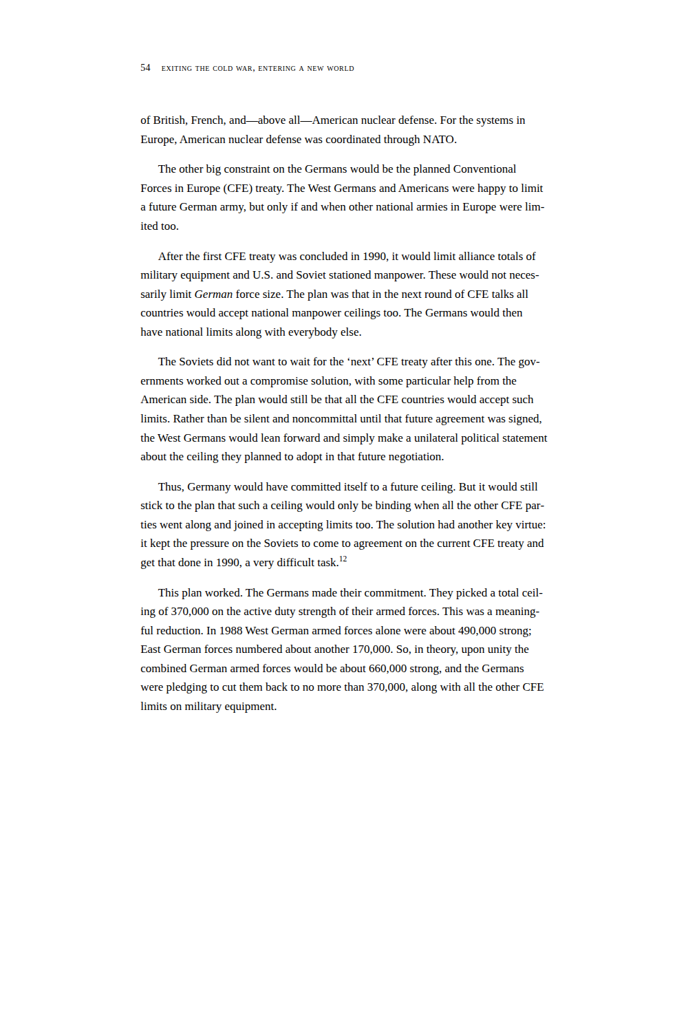54exiting the cold war, entering a new world
of British, French, and—above all—American nuclear defense. For the systems in Europe, American nuclear defense was coordinated through NATO.
The other big constraint on the Germans would be the planned Conventional Forces in Europe (CFE) treaty. The West Germans and Americans were happy to limit a future German army, but only if and when other national armies in Europe were limited too.
After the first CFE treaty was concluded in 1990, it would limit alliance totals of military equipment and U.S. and Soviet stationed manpower. These would not necessarily limit German force size. The plan was that in the next round of CFE talks all countries would accept national manpower ceilings too. The Germans would then have national limits along with everybody else.
The Soviets did not want to wait for the ‘next’ CFE treaty after this one. The governments worked out a compromise solution, with some particular help from the American side. The plan would still be that all the CFE countries would accept such limits. Rather than be silent and noncommittal until that future agreement was signed, the West Germans would lean forward and simply make a unilateral political statement about the ceiling they planned to adopt in that future negotiation.
Thus, Germany would have committed itself to a future ceiling. But it would still stick to the plan that such a ceiling would only be binding when all the other CFE parties went along and joined in accepting limits too. The solution had another key virtue: it kept the pressure on the Soviets to come to agreement on the current CFE treaty and get that done in 1990, a very difficult task.12
This plan worked. The Germans made their commitment. They picked a total ceiling of 370,000 on the active duty strength of their armed forces. This was a meaningful reduction. In 1988 West German armed forces alone were about 490,000 strong; East German forces numbered about another 170,000. So, in theory, upon unity the combined German armed forces would be about 660,000 strong, and the Germans were pledging to cut them back to no more than 370,000, along with all the other CFE limits on military equipment.